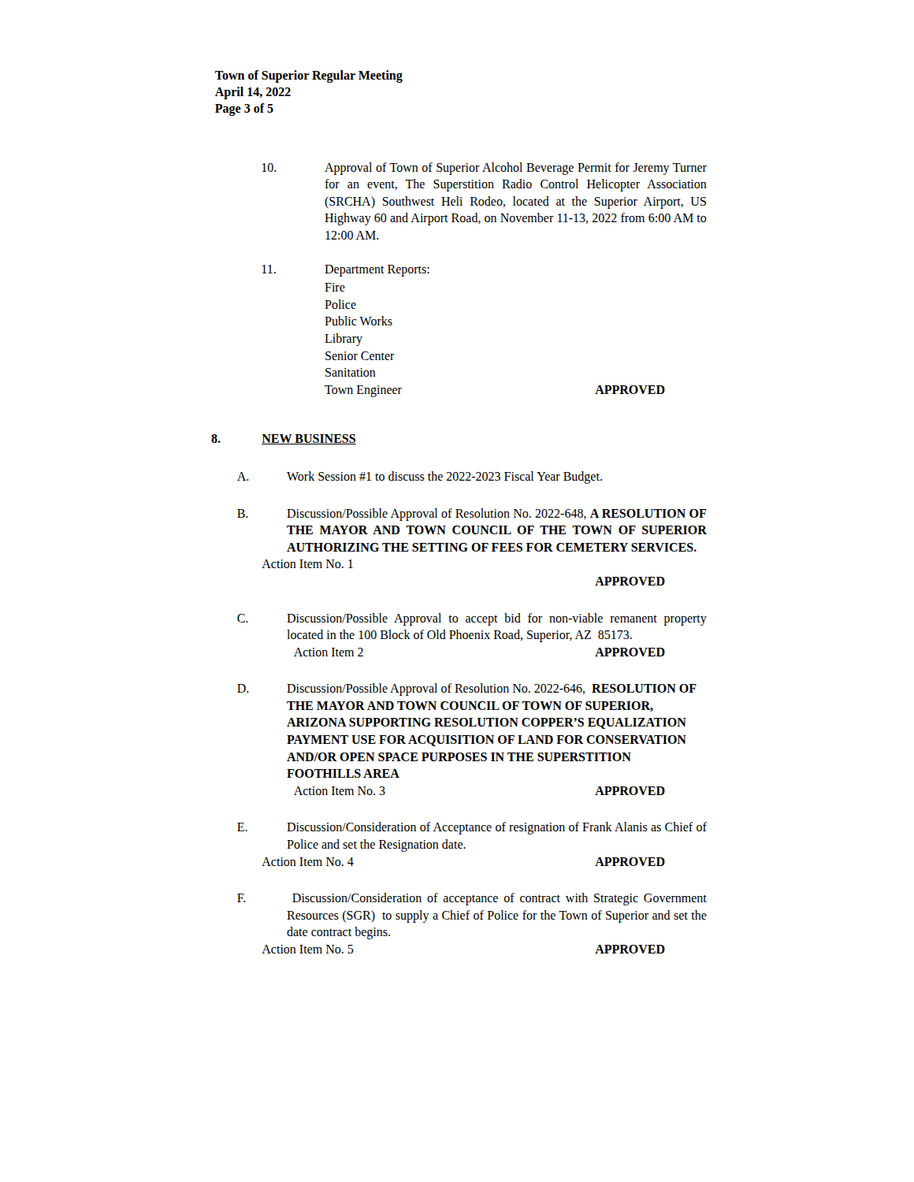Town of Superior Regular Meeting
April 14, 2022
Page 3 of 5
10. Approval of Town of Superior Alcohol Beverage Permit for Jeremy Turner for an event, The Superstition Radio Control Helicopter Association (SRCHA) Southwest Heli Rodeo, located at the Superior Airport, US Highway 60 and Airport Road, on November 11-13, 2022 from 6:00 AM to 12:00 AM.
11. Department Reports:
Fire
Police
Public Works
Library
Senior Center
Sanitation
Town Engineer APPROVED
8. NEW BUSINESS
A. Work Session #1 to discuss the 2022-2023 Fiscal Year Budget.
B. Discussion/Possible Approval of Resolution No. 2022-648, A RESOLUTION OF THE MAYOR AND TOWN COUNCIL OF THE TOWN OF SUPERIOR AUTHORIZING THE SETTING OF FEES FOR CEMETERY SERVICES.
Action Item No. 1
APPROVED
C. Discussion/Possible Approval to accept bid for non-viable remanent property located in the 100 Block of Old Phoenix Road, Superior, AZ 85173.
Action Item 2 APPROVED
D. Discussion/Possible Approval of Resolution No. 2022-646, RESOLUTION OF THE MAYOR AND TOWN COUNCIL OF TOWN OF SUPERIOR, ARIZONA SUPPORTING RESOLUTION COPPER’S EQUALIZATION PAYMENT USE FOR ACQUISITION OF LAND FOR CONSERVATION AND/OR OPEN SPACE PURPOSES IN THE SUPERSTITION FOOTHILLS AREA
Action Item No. 3 APPROVED
E. Discussion/Consideration of Acceptance of resignation of Frank Alanis as Chief of Police and set the Resignation date.
Action Item No. 4 APPROVED
F. Discussion/Consideration of acceptance of contract with Strategic Government Resources (SGR) to supply a Chief of Police for the Town of Superior and set the date contract begins.
Action Item No. 5 APPROVED